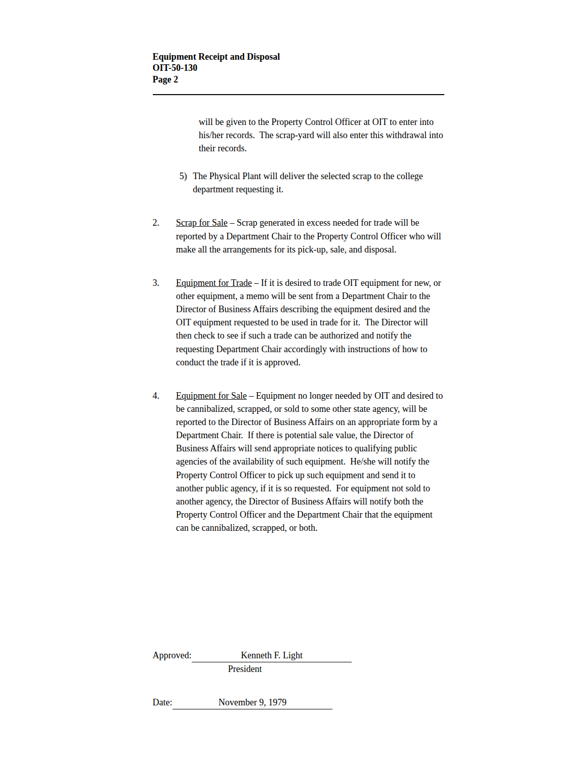Equipment Receipt and Disposal
OIT-50-130
Page 2
will be given to the Property Control Officer at OIT to enter into his/her records. The scrap-yard will also enter this withdrawal into their records.
5)
The Physical Plant will deliver the selected scrap to the college department requesting it.
2.
Scrap for Sale – Scrap generated in excess needed for trade will be reported by a Department Chair to the Property Control Officer who will make all the arrangements for its pick-up, sale, and disposal.
3.
Equipment for Trade – If it is desired to trade OIT equipment for new, or other equipment, a memo will be sent from a Department Chair to the Director of Business Affairs describing the equipment desired and the OIT equipment requested to be used in trade for it. The Director will then check to see if such a trade can be authorized and notify the requesting Department Chair accordingly with instructions of how to conduct the trade if it is approved.
4.
Equipment for Sale – Equipment no longer needed by OIT and desired to be cannibalized, scrapped, or sold to some other state agency, will be reported to the Director of Business Affairs on an appropriate form by a Department Chair. If there is potential sale value, the Director of Business Affairs will send appropriate notices to qualifying public agencies of the availability of such equipment. He/she will notify the Property Control Officer to pick up such equipment and send it to another public agency, if it is so requested. For equipment not sold to another agency, the Director of Business Affairs will notify both the Property Control Officer and the Department Chair that the equipment can be cannibalized, scrapped, or both.
Approved:
Kenneth F. Light
President
Date:
November 9, 1979